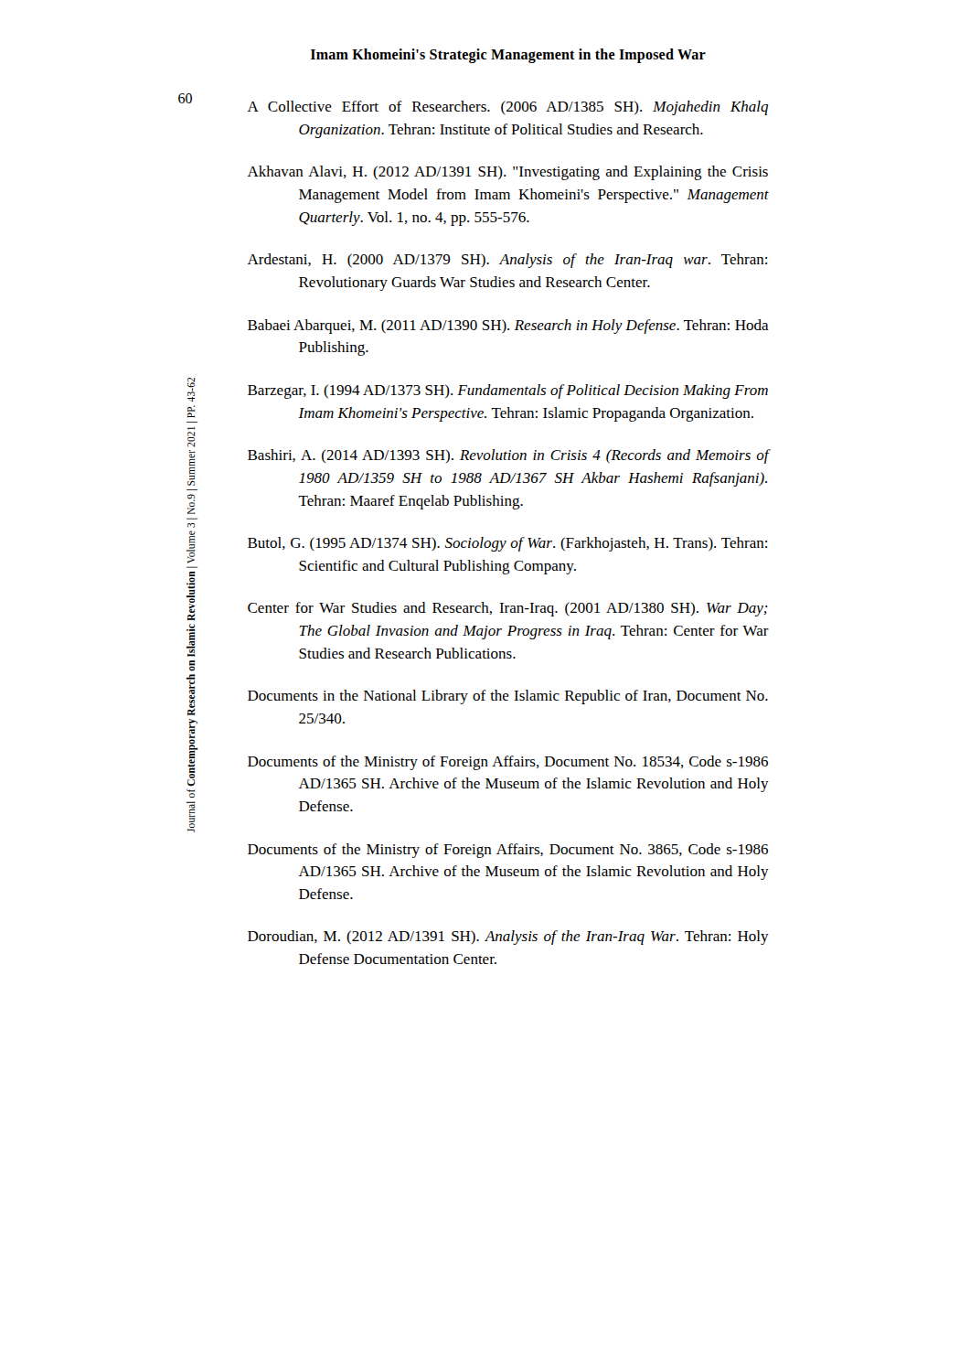Imam Khomeini's Strategic Management in the Imposed War
60
Journal of Contemporary Research on Islamic Revolution | Volume 3 | No.9 | Summer 2021 | PP. 43-62
A Collective Effort of Researchers. (2006 AD/1385 SH). Mojahedin Khalq Organization. Tehran: Institute of Political Studies and Research.
Akhavan Alavi, H. (2012 AD/1391 SH). "Investigating and Explaining the Crisis Management Model from Imam Khomeini's Perspective." Management Quarterly. Vol. 1, no. 4, pp. 555-576.
Ardestani, H. (2000 AD/1379 SH). Analysis of the Iran-Iraq war. Tehran: Revolutionary Guards War Studies and Research Center.
Babaei Abarquei, M. (2011 AD/1390 SH). Research in Holy Defense. Tehran: Hoda Publishing.
Barzegar, I. (1994 AD/1373 SH). Fundamentals of Political Decision Making From Imam Khomeini's Perspective. Tehran: Islamic Propaganda Organization.
Bashiri, A. (2014 AD/1393 SH). Revolution in Crisis 4 (Records and Memoirs of 1980 AD/1359 SH to 1988 AD/1367 SH Akbar Hashemi Rafsanjani). Tehran: Maaref Enqelab Publishing.
Butol, G. (1995 AD/1374 SH). Sociology of War. (Farkhojasteh, H. Trans). Tehran: Scientific and Cultural Publishing Company.
Center for War Studies and Research, Iran-Iraq. (2001 AD/1380 SH). War Day; The Global Invasion and Major Progress in Iraq. Tehran: Center for War Studies and Research Publications.
Documents in the National Library of the Islamic Republic of Iran, Document No. 25/340.
Documents of the Ministry of Foreign Affairs, Document No. 18534, Code s-1986 AD/1365 SH. Archive of the Museum of the Islamic Revolution and Holy Defense.
Documents of the Ministry of Foreign Affairs, Document No. 3865, Code s-1986 AD/1365 SH. Archive of the Museum of the Islamic Revolution and Holy Defense.
Doroudian, M. (2012 AD/1391 SH). Analysis of the Iran-Iraq War. Tehran: Holy Defense Documentation Center.